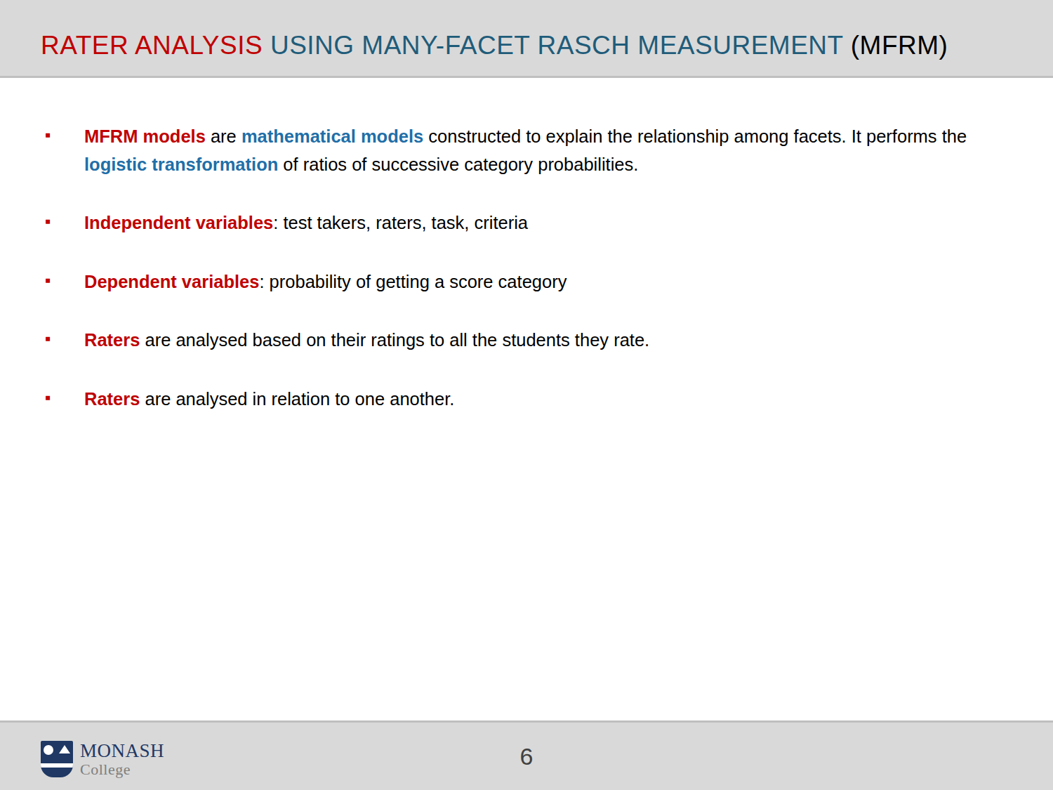RATER ANALYSIS USING MANY-FACET RASCH MEASUREMENT (MFRM)
MFRM models are mathematical models constructed to explain the relationship among facets. It performs the logistic transformation of ratios of successive category probabilities.
Independent variables: test takers, raters, task, criteria
Dependent variables: probability of getting a score category
Raters are analysed based on their ratings to all the students they rate.
Raters are analysed in relation to one another.
6
MONASH
College